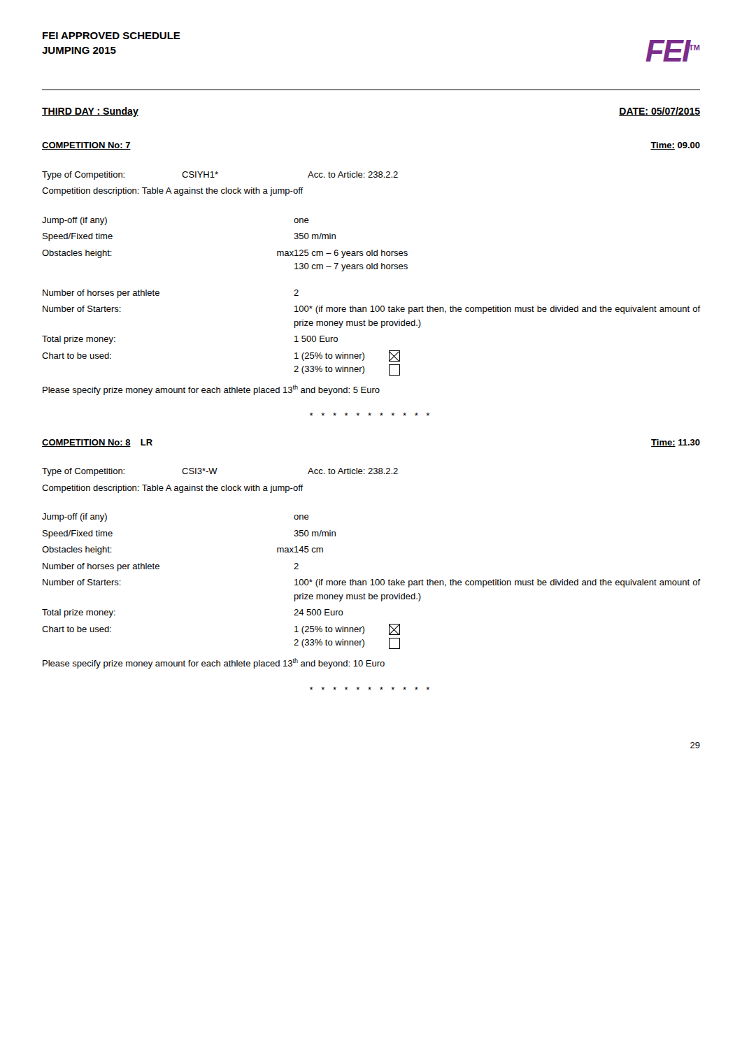FEI APPROVED SCHEDULE
JUMPING 2015
FEITM
THIRD DAY : Sunday DATE: 05/07/2015
COMPETITION No: 7 Time: 09.00
Type of Competition: CSIYH1* Acc. to Article: 238.2.2
Competition description: Table A against the clock with a jump-off
| Jump-off (if any) | | one |
| Speed/Fixed time | | 350 m/min |
| Obstacles height: | max | 125 cm – 6 years old horses 130 cm – 7 years old horses |
| Number of horses per athlete | | 2 |
| Number of Starters: | | 100* (if more than 100 take part then, the competition must be divided and the equivalent amount of prize money must be provided.) |
| Total prize money: | | 1 500 Euro |
| Chart to be used: | | 1 (25% to winner) 2 (33% to winner) |
Please specify prize money amount for each athlete placed 13th and beyond: 5 Euro
* * * * * * * * * * *
COMPETITION No: 8 LR Time: 11.30
Type of Competition: CSI3*-W Acc. to Article: 238.2.2
Competition description: Table A against the clock with a jump-off
| Jump-off (if any) | | one |
| Speed/Fixed time | | 350 m/min |
| Obstacles height: | max | 145 cm |
| Number of horses per athlete | | 2 |
| Number of Starters: | | 100* (if more than 100 take part then, the competition must be divided and the equivalent amount of prize money must be provided.) |
| Total prize money: | | 24 500 Euro |
| Chart to be used: | | 1 (25% to winner) 2 (33% to winner) |
Please specify prize money amount for each athlete placed 13th and beyond: 10 Euro
* * * * * * * * * * *
29